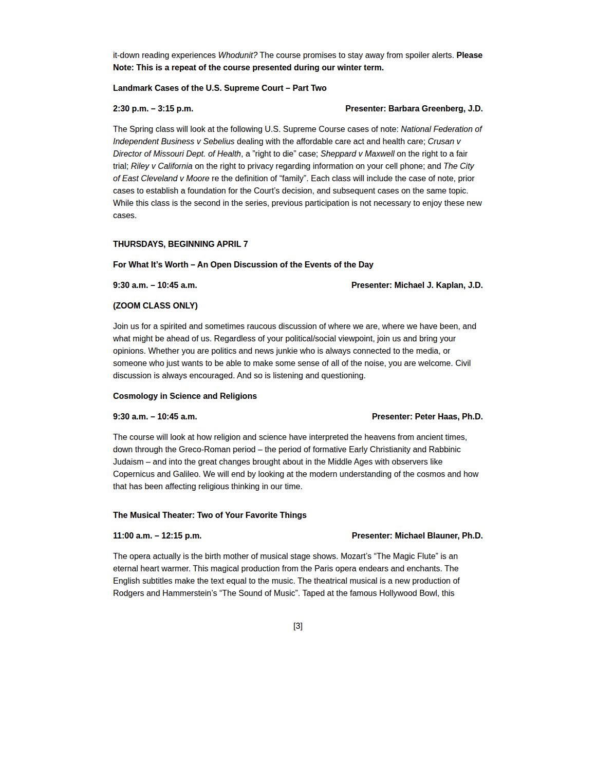it-down reading experiences Whodunit? The course promises to stay away from spoiler alerts. Please Note: This is a repeat of the course presented during our winter term.
Landmark Cases of the U.S. Supreme Court – Part Two
2:30 p.m. – 3:15 p.m. Presenter: Barbara Greenberg, J.D.
The Spring class will look at the following U.S. Supreme Course cases of note: National Federation of Independent Business v Sebelius dealing with the affordable care act and health care; Crusan v Director of Missouri Dept. of Health, a ”right to die” case; Sheppard v Maxwell on the right to a fair trial; Riley v California on the right to privacy regarding information on your cell phone; and The City of East Cleveland v Moore re the definition of “family”. Each class will include the case of note, prior cases to establish a foundation for the Court’s decision, and subsequent cases on the same topic. While this class is the second in the series, previous participation is not necessary to enjoy these new cases.
THURSDAYS, BEGINNING APRIL 7
For What It’s Worth – An Open Discussion of the Events of the Day
9:30 a.m. – 10:45 a.m. Presenter: Michael J. Kaplan, J.D.
(ZOOM CLASS ONLY)
Join us for a spirited and sometimes raucous discussion of where we are, where we have been, and what might be ahead of us. Regardless of your political/social viewpoint, join us and bring your opinions. Whether you are politics and news junkie who is always connected to the media, or someone who just wants to be able to make some sense of all of the noise, you are welcome. Civil discussion is always encouraged. And so is listening and questioning.
Cosmology in Science and Religions
9:30 a.m. – 10:45 a.m. Presenter: Peter Haas, Ph.D.
The course will look at how religion and science have interpreted the heavens from ancient times, down through the Greco-Roman period – the period of formative Early Christianity and Rabbinic Judaism – and into the great changes brought about in the Middle Ages with observers like Copernicus and Galileo. We will end by looking at the modern understanding of the cosmos and how that has been affecting religious thinking in our time.
The Musical Theater: Two of Your Favorite Things
11:00 a.m. – 12:15 p.m. Presenter: Michael Blauner, Ph.D.
The opera actually is the birth mother of musical stage shows. Mozart’s “The Magic Flute” is an eternal heart warmer. This magical production from the Paris opera endears and enchants. The English subtitles make the text equal to the music. The theatrical musical is a new production of Rodgers and Hammerstein’s “The Sound of Music”. Taped at the famous Hollywood Bowl, this
[3]